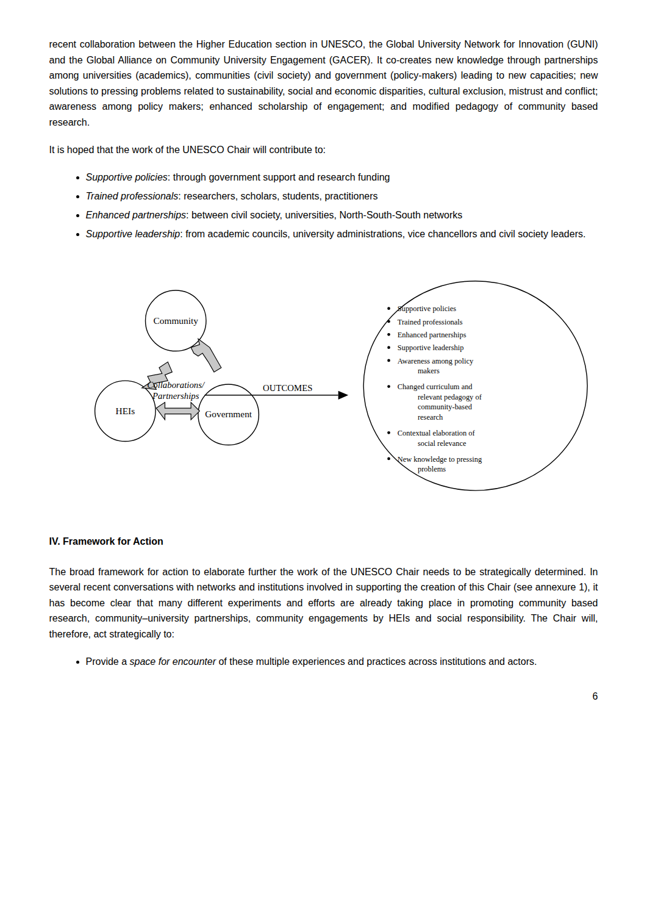recent collaboration between the Higher Education section in UNESCO, the Global University Network for Innovation (GUNI) and the Global Alliance on Community University Engagement (GACER). It co-creates new knowledge through partnerships among universities (academics), communities (civil society) and government (policy-makers) leading to new capacities; new solutions to pressing problems related to sustainability, social and economic disparities, cultural exclusion, mistrust and conflict; awareness among policy makers; enhanced scholarship of engagement; and modified pedagogy of community based research.
It is hoped that the work of the UNESCO Chair will contribute to:
Supportive policies: through government support and research funding
Trained professionals: researchers, scholars, students, practitioners
Enhanced partnerships: between civil society, universities, North-South-South networks
Supportive leadership: from academic councils, university administrations, vice chancellors and civil society leaders.
Community HEIs Government Collaborations/ Partnerships OUTCOMES Supportive policies Trained professionals Enhanced partnerships Supportive leadership Awareness among policy makers Changed curriculum and relevant pedagogy of community-based research Contextual elaboration of social relevance New knowledge to pressing problems
IV. Framework for Action
The broad framework for action to elaborate further the work of the UNESCO Chair needs to be strategically determined. In several recent conversations with networks and institutions involved in supporting the creation of this Chair (see annexure 1), it has become clear that many different experiments and efforts are already taking place in promoting community based research, community–university partnerships, community engagements by HEIs and social responsibility. The Chair will, therefore, act strategically to:
Provide a space for encounter of these multiple experiences and practices across institutions and actors.
6